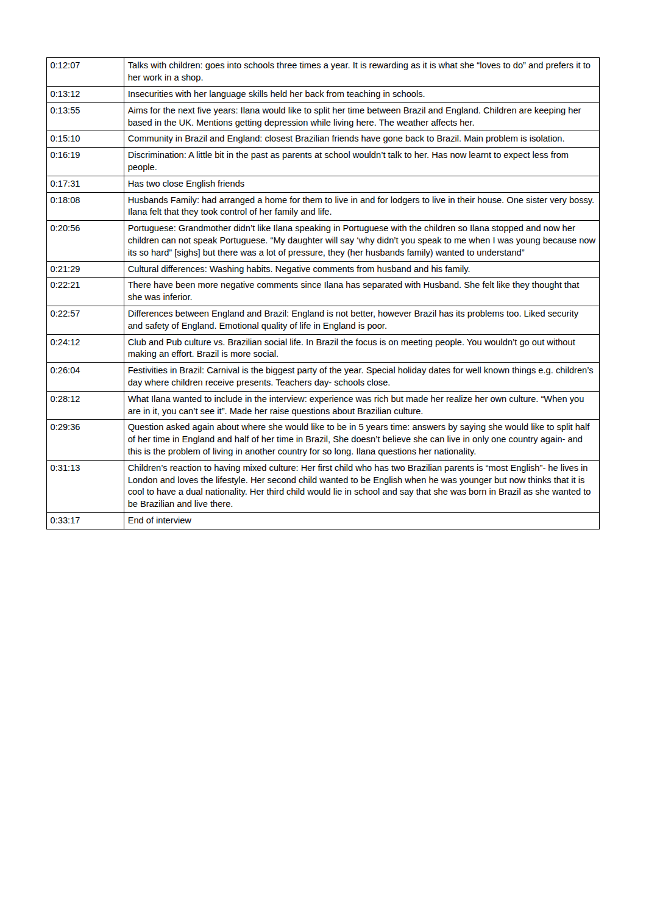| 0:12:07 | Talks with children: goes into schools three times a year. It is rewarding as it is what she “loves to do” and prefers it to her work in a shop. |
| 0:13:12 | Insecurities with her language skills held her back from teaching in schools. |
| 0:13:55 | Aims for the next five years: Ilana would like to split her time between Brazil and England. Children are keeping her based in the UK. Mentions getting depression while living here. The weather affects her. |
| 0:15:10 | Community in Brazil and England: closest Brazilian friends have gone back to Brazil. Main problem is isolation. |
| 0:16:19 | Discrimination: A little bit in the past as parents at school wouldn’t talk to her. Has now learnt to expect less from people. |
| 0:17:31 | Has two close English friends |
| 0:18:08 | Husbands Family: had arranged a home for them to live in and for lodgers to live in their house. One sister very bossy. Ilana felt that they took control of her family and life. |
| 0:20:56 | Portuguese: Grandmother didn’t like Ilana speaking in Portuguese with the children so Ilana stopped and now her children can not speak Portuguese. “My daughter will say ‘why didn’t you speak to me when I was young because now its so hard” [sighs] but there was a lot of pressure, they (her husbands family) wanted to understand” |
| 0:21:29 | Cultural differences: Washing habits. Negative comments from husband and his family. |
| 0:22:21 | There have been more negative comments since Ilana has separated with Husband. She felt like they thought that she was inferior. |
| 0:22:57 | Differences between England and Brazil: England is not better, however Brazil has its problems too. Liked security and safety of England. Emotional quality of life in England is poor. |
| 0:24:12 | Club and Pub culture vs. Brazilian social life. In Brazil the focus is on meeting people. You wouldn’t go out without making an effort. Brazil is more social. |
| 0:26:04 | Festivities in Brazil: Carnival is the biggest party of the year. Special holiday dates for well known things e.g. children’s day where children receive presents. Teachers day- schools close. |
| 0:28:12 | What Ilana wanted to include in the interview: experience was rich but made her realize her own culture. “When you are in it, you can’t see it”. Made her raise questions about Brazilian culture. |
| 0:29:36 | Question asked again about where she would like to be in 5 years time: answers by saying she would like to split half of her time in England and half of her time in Brazil, She doesn’t believe she can live in only one country again- and this is the problem of living in another country for so long. Ilana questions her nationality. |
| 0:31:13 | Children’s reaction to having mixed culture: Her first child who has two Brazilian parents is “most English”- he lives in London and loves the lifestyle. Her second child wanted to be English when he was younger but now thinks that it is cool to have a dual nationality. Her third child would lie in school and say that she was born in Brazil as she wanted to be Brazilian and live there. |
| 0:33:17 | End of interview |